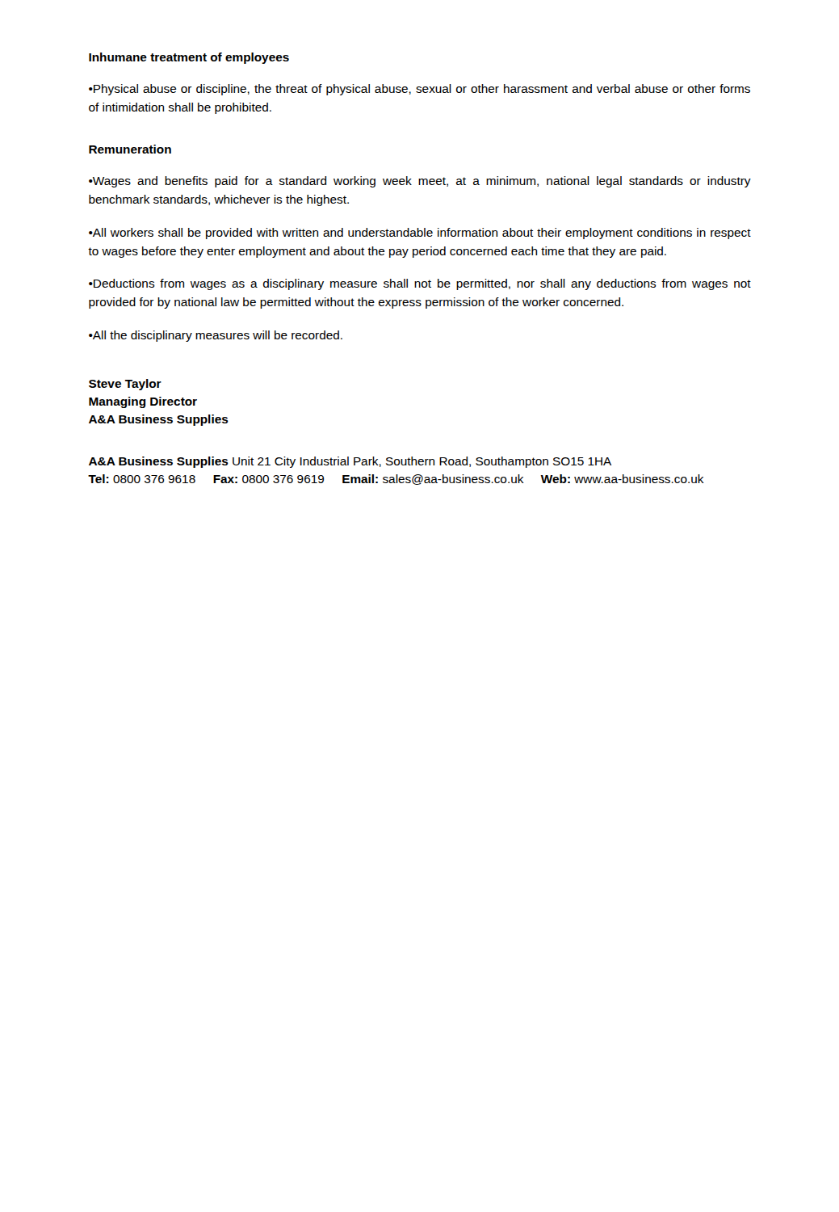Inhumane treatment of employees
•Physical abuse or discipline, the threat of physical abuse, sexual or other harassment and verbal abuse or other forms of intimidation shall be prohibited.
Remuneration
•Wages and benefits paid for a standard working week meet, at a minimum, national legal standards or industry benchmark standards, whichever is the highest.
•All workers shall be provided with written and understandable information about their employment conditions in respect to wages before they enter employment and about the pay period concerned each time that they are paid.
•Deductions from wages as a disciplinary measure shall not be permitted, nor shall any deductions from wages not provided for by national law be permitted without the express permission of the worker concerned.
•All the disciplinary measures will be recorded.
Steve Taylor
Managing Director
A&A Business Supplies
A&A Business Supplies Unit 21 City Industrial Park, Southern Road, Southampton SO15 1HA
Tel: 0800 376 9618 Fax: 0800 376 9619 Email: sales@aa-business.co.uk Web: www.aa-business.co.uk